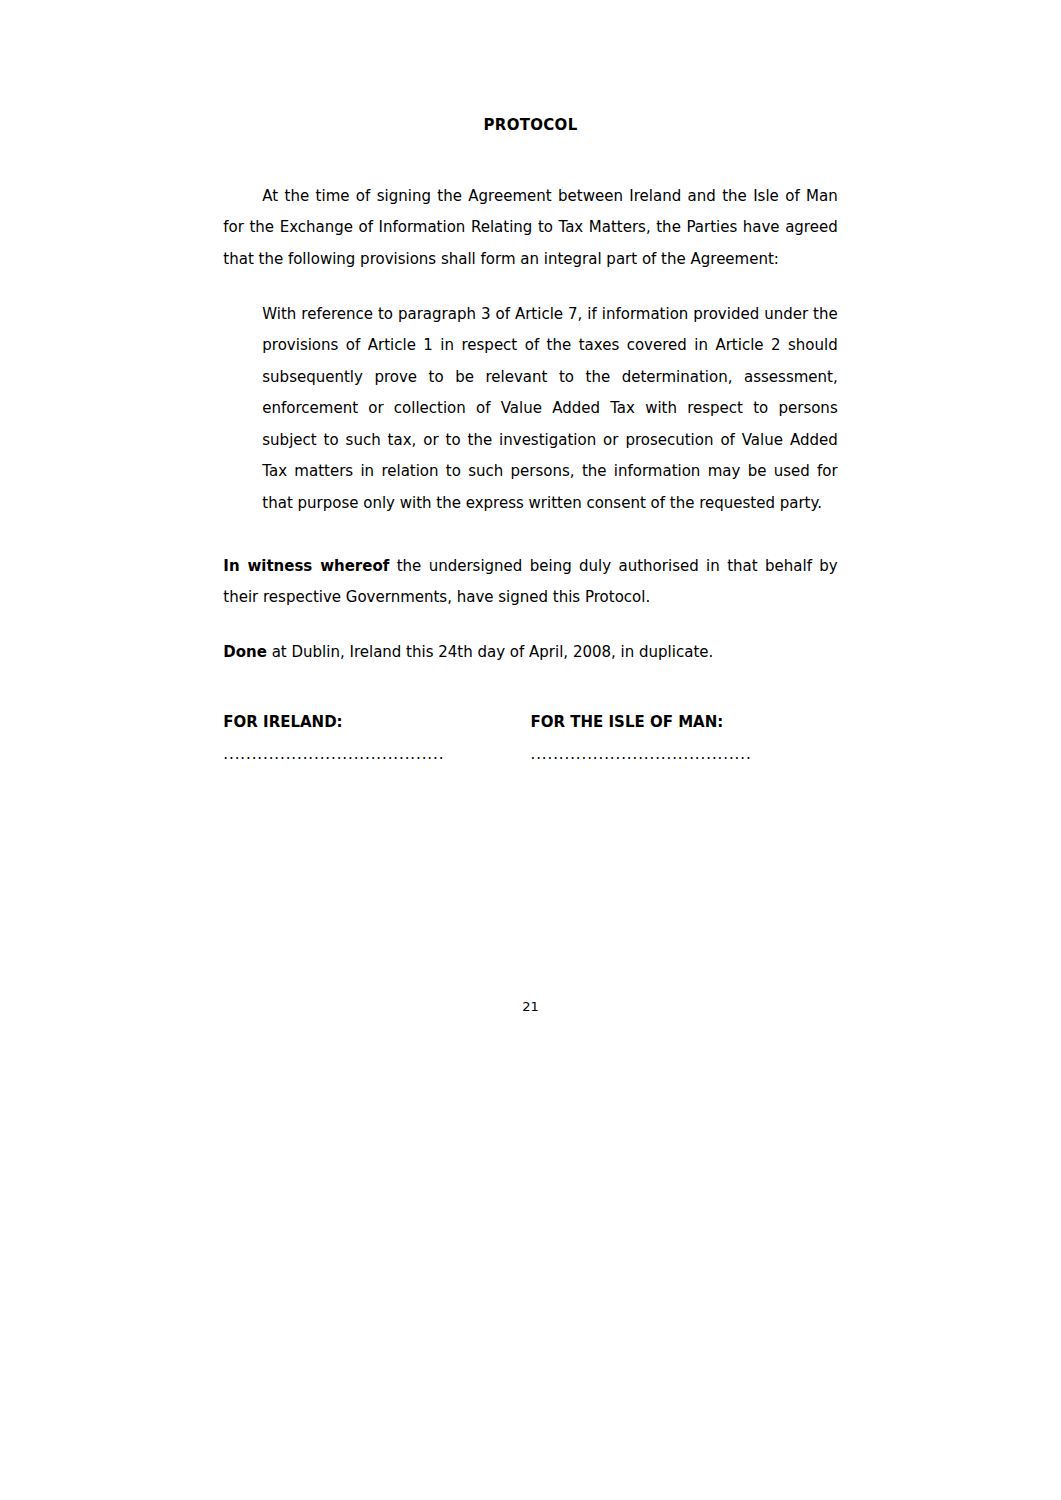PROTOCOL
At the time of signing the Agreement between Ireland and the Isle of Man for the Exchange of Information Relating to Tax Matters, the Parties have agreed that the following provisions shall form an integral part of the Agreement:
With reference to paragraph 3 of Article 7, if information provided under the provisions of Article 1 in respect of the taxes covered in Article 2 should subsequently prove to be relevant to the determination, assessment, enforcement or collection of Value Added Tax with respect to persons subject to such tax, or to the investigation or prosecution of Value Added Tax matters in relation to such persons, the information may be used for that purpose only with the express written consent of the requested party.
In witness whereof the undersigned being duly authorised in that behalf by their respective Governments, have signed this Protocol.
Done at Dublin, Ireland this 24th day of April, 2008, in duplicate.
| FOR IRELAND: | FOR THE ISLE OF MAN: |
| ....................................... | ....................................... |
21